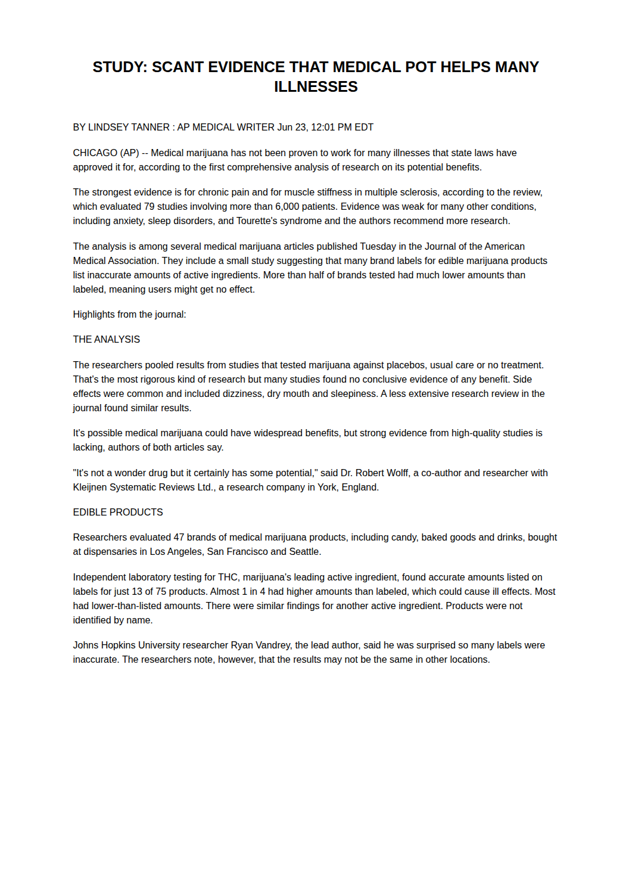Study: Scant Evidence That Medical Pot Helps Many Illnesses
BY LINDSEY TANNER : AP MEDICAL WRITER Jun 23, 12:01 PM EDT
CHICAGO (AP) -- Medical marijuana has not been proven to work for many illnesses that state laws have approved it for, according to the first comprehensive analysis of research on its potential benefits.
The strongest evidence is for chronic pain and for muscle stiffness in multiple sclerosis, according to the review, which evaluated 79 studies involving more than 6,000 patients. Evidence was weak for many other conditions, including anxiety, sleep disorders, and Tourette's syndrome and the authors recommend more research.
The analysis is among several medical marijuana articles published Tuesday in the Journal of the American Medical Association. They include a small study suggesting that many brand labels for edible marijuana products list inaccurate amounts of active ingredients. More than half of brands tested had much lower amounts than labeled, meaning users might get no effect.
Highlights from the journal:
THE ANALYSIS
The researchers pooled results from studies that tested marijuana against placebos, usual care or no treatment. That's the most rigorous kind of research but many studies found no conclusive evidence of any benefit. Side effects were common and included dizziness, dry mouth and sleepiness. A less extensive research review in the journal found similar results.
It's possible medical marijuana could have widespread benefits, but strong evidence from high-quality studies is lacking, authors of both articles say.
"It's not a wonder drug but it certainly has some potential," said Dr. Robert Wolff, a co-author and researcher with Kleijnen Systematic Reviews Ltd., a research company in York, England.
EDIBLE PRODUCTS
Researchers evaluated 47 brands of medical marijuana products, including candy, baked goods and drinks, bought at dispensaries in Los Angeles, San Francisco and Seattle.
Independent laboratory testing for THC, marijuana's leading active ingredient, found accurate amounts listed on labels for just 13 of 75 products. Almost 1 in 4 had higher amounts than labeled, which could cause ill effects. Most had lower-than-listed amounts. There were similar findings for another active ingredient. Products were not identified by name.
Johns Hopkins University researcher Ryan Vandrey, the lead author, said he was surprised so many labels were inaccurate. The researchers note, however, that the results may not be the same in other locations.